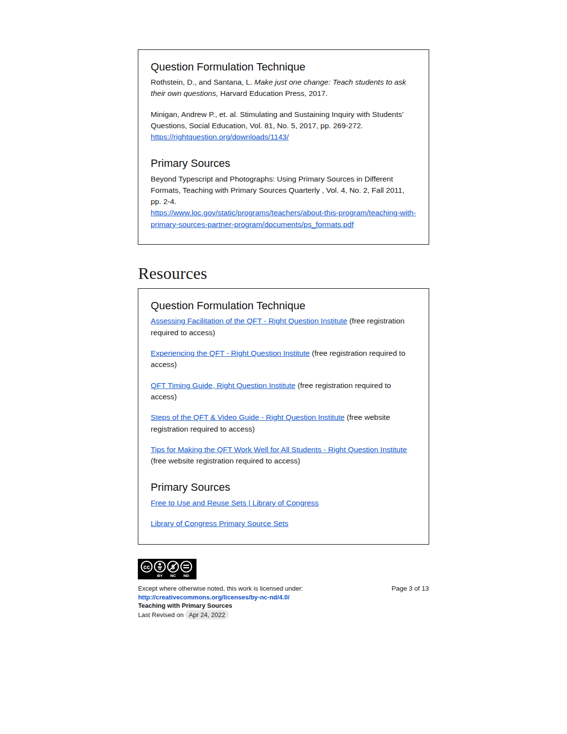Question Formulation Technique
Rothstein, D., and Santana, L. Make just one change: Teach students to ask their own questions, Harvard Education Press, 2017.
Minigan, Andrew P., et. al. Stimulating and Sustaining Inquiry with Students’ Questions, Social Education, Vol. 81, No. 5, 2017, pp. 269-272.
https://rightquestion.org/downloads/1143/
Primary Sources
Beyond Typescript and Photographs: Using Primary Sources in Different Formats, Teaching with Primary Sources Quarterly , Vol. 4, No. 2, Fall 2011, pp. 2-4.
https://www.loc.gov/static/programs/teachers/about-this-program/teaching-with-primary-sources-partner-program/documents/ps_formats.pdf
Resources
Question Formulation Technique
Assessing Facilitation of the QFT - Right Question Institute (free registration required to access)
Experiencing the QFT - Right Question Institute (free registration required to access)
QFT Timing Guide, Right Question Institute (free registration required to access)
Steps of the QFT & Video Guide - Right Question Institute (free website registration required to access)
Tips for Making the QFT Work Well for All Students - Right Question Institute (free website registration required to access)
Primary Sources
Free to Use and Reuse Sets | Library of Congress
Library of Congress Primary Source Sets
cc $ BY NC ND
Except where otherwise noted, this work is licensed under:
http://creativecommons.org/licenses/by-nc-nd/4.0/
Teaching with Primary Sources
Last Revised on Apr 24, 2022
Page 3 of 13